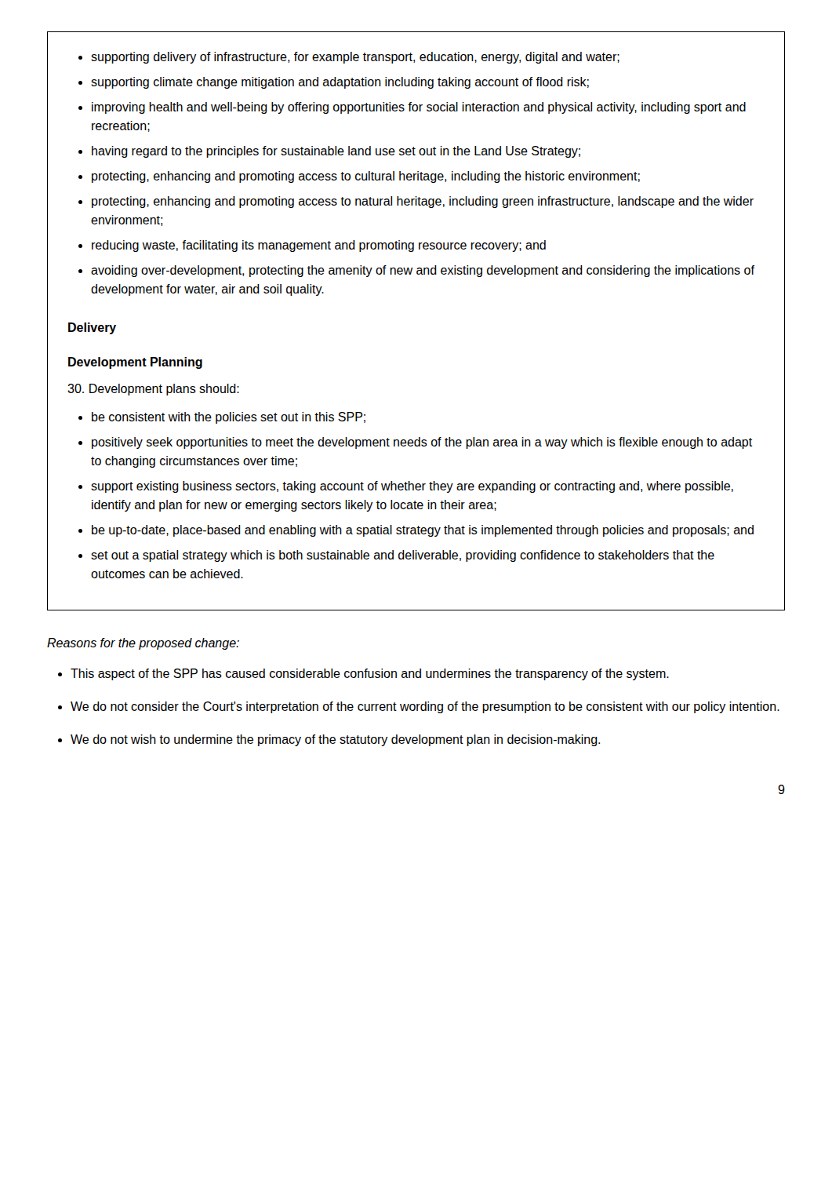supporting delivery of infrastructure, for example transport, education, energy, digital and water;
supporting climate change mitigation and adaptation including taking account of flood risk;
improving health and well-being by offering opportunities for social interaction and physical activity, including sport and recreation;
having regard to the principles for sustainable land use set out in the Land Use Strategy;
protecting, enhancing and promoting access to cultural heritage, including the historic environment;
protecting, enhancing and promoting access to natural heritage, including green infrastructure, landscape and the wider environment;
reducing waste, facilitating its management and promoting resource recovery; and
avoiding over-development, protecting the amenity of new and existing development and considering the implications of development for water, air and soil quality.
Delivery
Development Planning
30. Development plans should:
be consistent with the policies set out in this SPP;
positively seek opportunities to meet the development needs of the plan area in a way which is flexible enough to adapt to changing circumstances over time;
support existing business sectors, taking account of whether they are expanding or contracting and, where possible, identify and plan for new or emerging sectors likely to locate in their area;
be up-to-date, place-based and enabling with a spatial strategy that is implemented through policies and proposals; and
set out a spatial strategy which is both sustainable and deliverable, providing confidence to stakeholders that the outcomes can be achieved.
Reasons for the proposed change:
This aspect of the SPP has caused considerable confusion and undermines the transparency of the system.
We do not consider the Court's interpretation of the current wording of the presumption to be consistent with our policy intention.
We do not wish to undermine the primacy of the statutory development plan in decision-making.
9